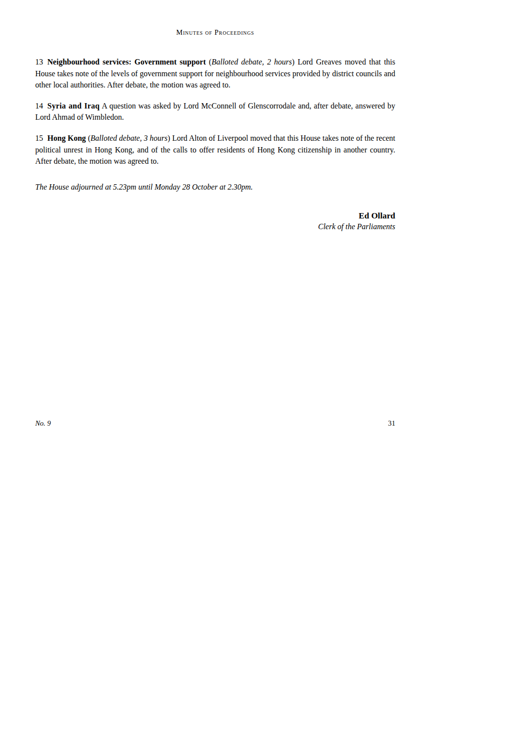Minutes of Proceedings
13 Neighbourhood services: Government support (Balloted debate, 2 hours) Lord Greaves moved that this House takes note of the levels of government support for neighbourhood services provided by district councils and other local authorities. After debate, the motion was agreed to.
14 Syria and Iraq A question was asked by Lord McConnell of Glenscorrodale and, after debate, answered by Lord Ahmad of Wimbledon.
15 Hong Kong (Balloted debate, 3 hours) Lord Alton of Liverpool moved that this House takes note of the recent political unrest in Hong Kong, and of the calls to offer residents of Hong Kong citizenship in another country. After debate, the motion was agreed to.
The House adjourned at 5.23pm until Monday 28 October at 2.30pm.
Ed Ollard
Clerk of the Parliaments
No. 9 31